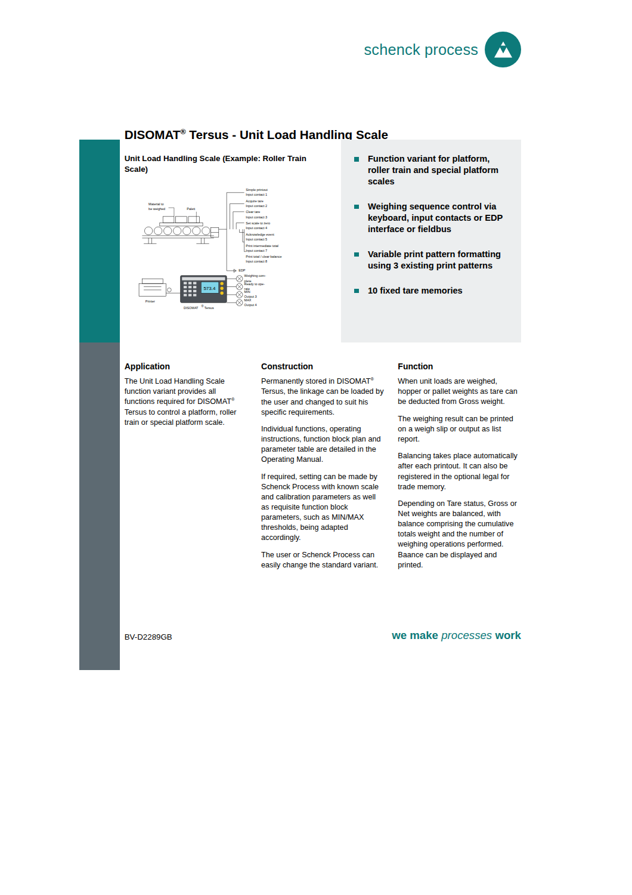schenck process
DISOMAT® Tersus - Unit Load Handling Scale
Unit Load Handling Scale (Example: Roller Train Scale)
Material to be weighed Palett Simple printout Input contact 1 Acquire tare Input contact 2 Clear tare Input contact 3 Set scale to zero Input contact 4 Acknowledge event Input contact 5 Print intermediate total Input contact 7 Print total / clear balance Input contact 8 EDP Printer 573.4 DISOMAT ® Tersus Weighing com- plete Ready to ope- rate MIN Output 3 MAX Output 4
Function variant for platform, roller train and special platform scales
Weighing sequence control via keyboard, input contacts or EDP interface or fieldbus
Variable print pattern formatting using 3 existing print patterns
10 fixed tare memories
Application
The Unit Load Handling Scale function variant provides all functions required for DISOMAT® Tersus to control a platform, roller train or special platform scale.
Construction
Permanently stored in DISOMAT® Tersus, the linkage can be loaded by the user and changed to suit his specific requirements.
Individual functions, operating instructions, function block plan and parameter table are detailed in the Operating Manual.
If required, setting can be made by Schenck Process with known scale and calibration parameters as well as requisite function block parameters, such as MIN/MAX thresholds, being adapted accordingly.
The user or Schenck Process can easily change the standard variant.
Function
When unit loads are weighed, hopper or pallet weights as tare can be deducted from Gross weight.
The weighing result can be printed on a weigh slip or output as list report.
Balancing takes place automatically after each printout. It can also be registered in the optional legal for trade memory.
Depending on Tare status, Gross or Net weights are balanced, with balance comprising the cumulative totals weight and the number of weighing operations performed. Baance can be displayed and printed.
BV-D2289GB
we make processes work